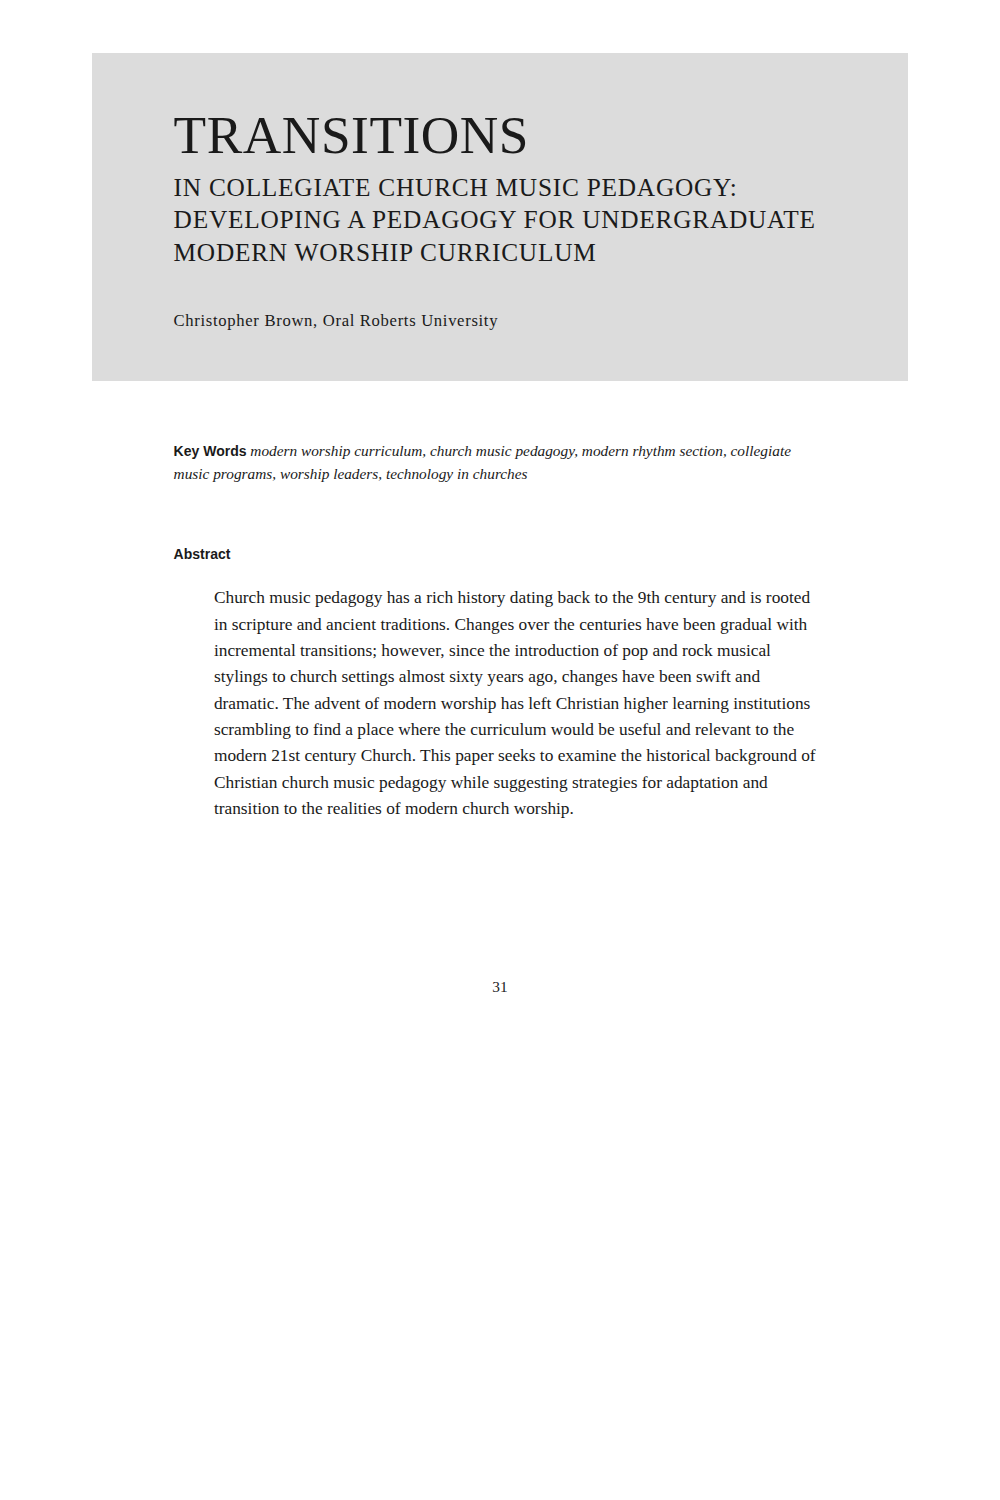Transitions in Collegiate Church Music Pedagogy: Developing a Pedagogy for Undergraduate Modern Worship Curriculum
Christopher Brown, Oral Roberts University
Key Words modern worship curriculum, church music pedagogy, modern rhythm section, collegiate music programs, worship leaders, technology in churches
Abstract
Church music pedagogy has a rich history dating back to the 9th century and is rooted in scripture and ancient traditions. Changes over the centuries have been gradual with incremental transitions; however, since the introduction of pop and rock musical stylings to church settings almost sixty years ago, changes have been swift and dramatic. The advent of modern worship has left Christian higher learning institutions scrambling to find a place where the curriculum would be useful and relevant to the modern 21st century Church. This paper seeks to examine the historical background of Christian church music pedagogy while suggesting strategies for adaptation and transition to the realities of modern church worship.
31